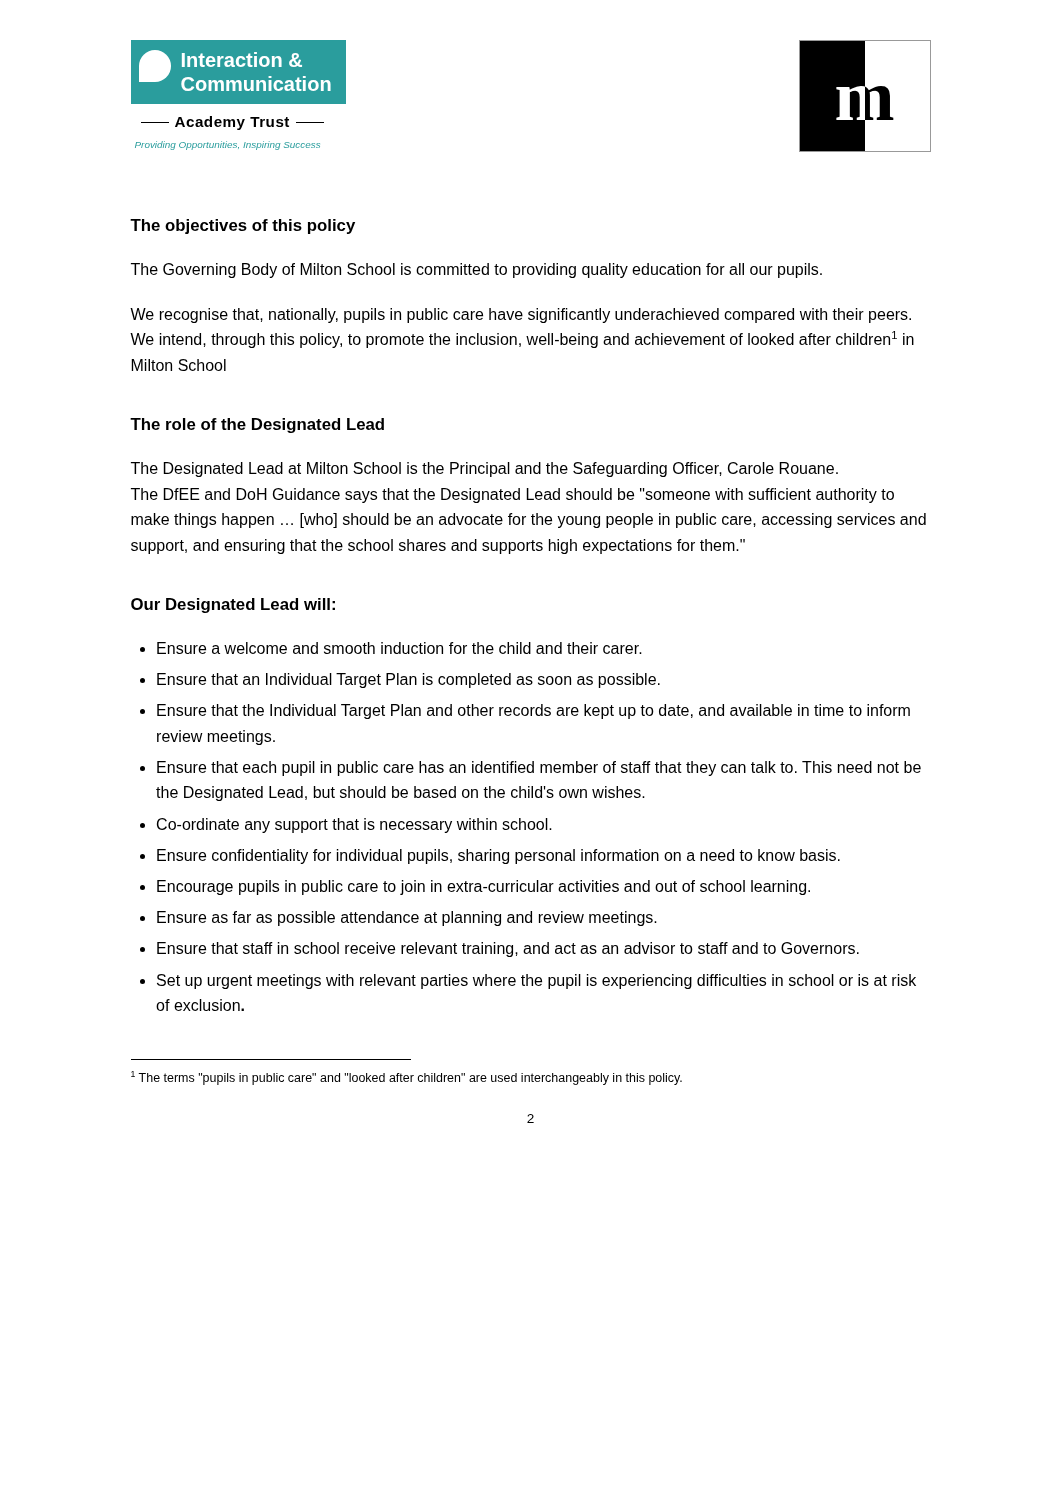Interaction &
Communication
Academy Trust
Providing Opportunities, Inspiring Success
m
The objectives of this policy
The Governing Body of Milton School is committed to providing quality education for all our pupils.
We recognise that, nationally, pupils in public care have significantly underachieved compared with their peers. We intend, through this policy, to promote the inclusion, well-being and achievement of looked after children1 in Milton School
The role of the Designated Lead
The Designated Lead at Milton School is the Principal and the Safeguarding Officer, Carole Rouane.
The DfEE and DoH Guidance says that the Designated Lead should be "someone with sufficient authority to make things happen … [who] should be an advocate for the young people in public care, accessing services and support, and ensuring that the school shares and supports high expectations for them."
Our Designated Lead will:
Ensure a welcome and smooth induction for the child and their carer.
Ensure that an Individual Target Plan is completed as soon as possible.
Ensure that the Individual Target Plan and other records are kept up to date, and available in time to inform review meetings.
Ensure that each pupil in public care has an identified member of staff that they can talk to. This need not be the Designated Lead, but should be based on the child's own wishes.
Co-ordinate any support that is necessary within school.
Ensure confidentiality for individual pupils, sharing personal information on a need to know basis.
Encourage pupils in public care to join in extra-curricular activities and out of school learning.
Ensure as far as possible attendance at planning and review meetings.
Ensure that staff in school receive relevant training, and act as an advisor to staff and to Governors.
Set up urgent meetings with relevant parties where the pupil is experiencing difficulties in school or is at risk of exclusion.
1 The terms "pupils in public care" and "looked after children" are used interchangeably in this policy.
2